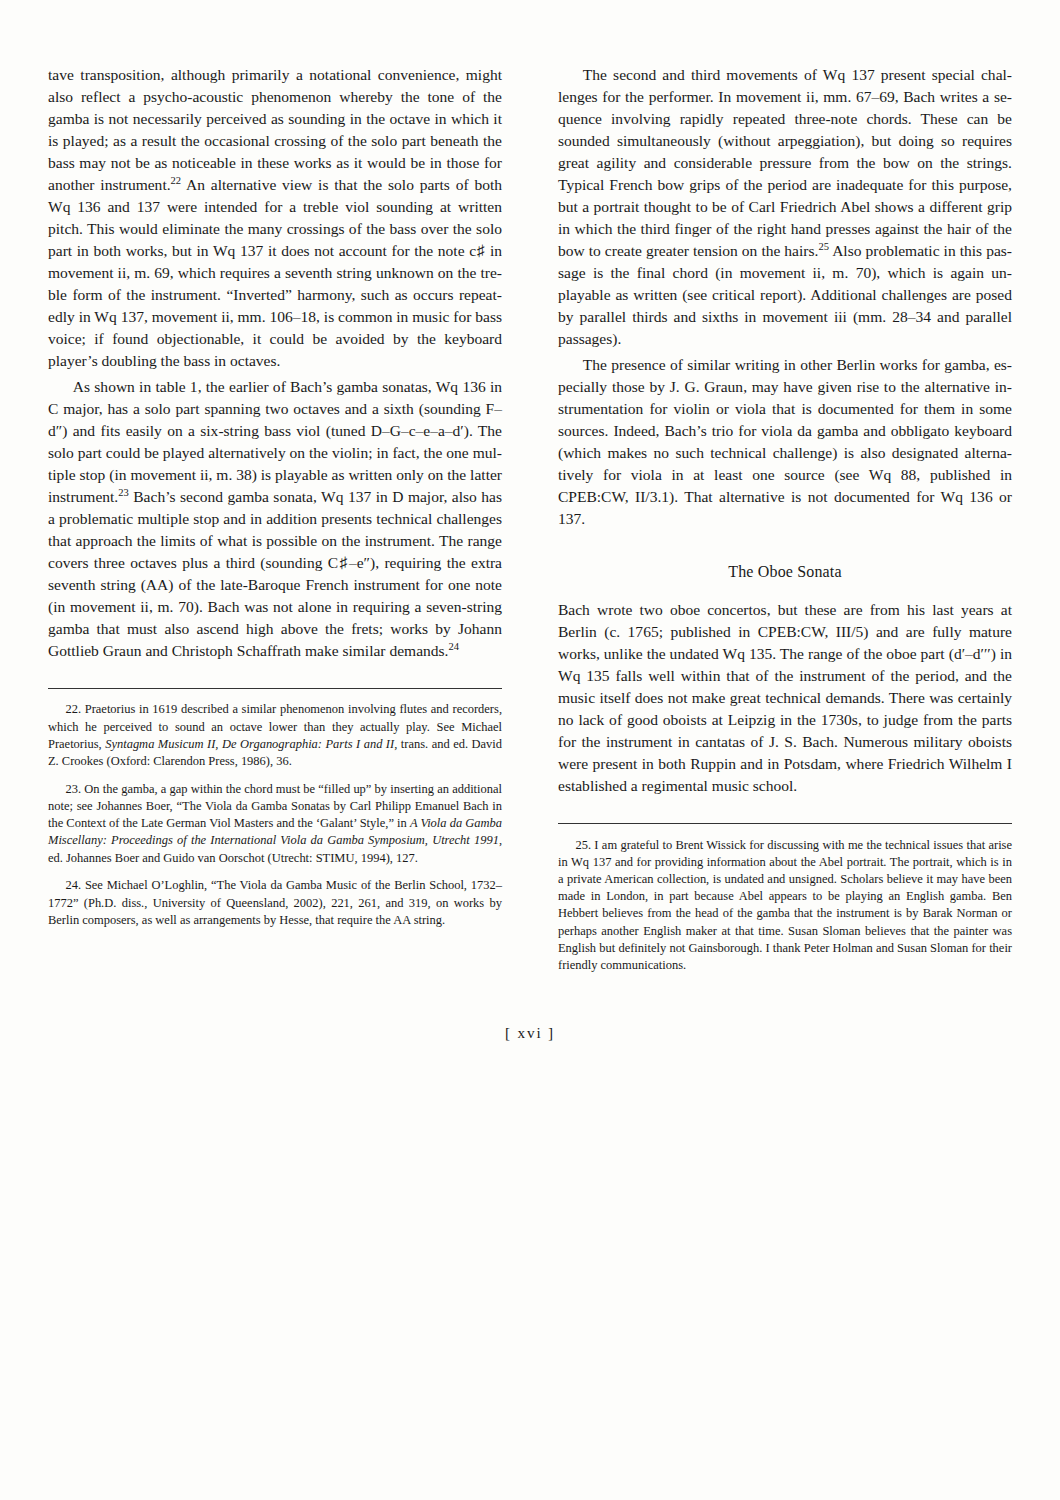tave transposition, although primarily a notational convenience, might also reflect a psycho-acoustic phenomenon whereby the tone of the gamba is not necessarily perceived as sounding in the octave in which it is played; as a result the occasional crossing of the solo part beneath the bass may not be as noticeable in these works as it would be in those for another instrument.22 An alternative view is that the solo parts of both Wq 136 and 137 were intended for a treble viol sounding at written pitch. This would eliminate the many crossings of the bass over the solo part in both works, but in Wq 137 it does not account for the note c♯ in movement ii, m. 69, which requires a seventh string unknown on the treble form of the instrument. “Inverted” harmony, such as occurs repeatedly in Wq 137, movement ii, mm. 106–18, is common in music for bass voice; if found objectionable, it could be avoided by the keyboard player’s doubling the bass in octaves.
As shown in table 1, the earlier of Bach’s gamba sonatas, Wq 136 in C major, has a solo part spanning two octaves and a sixth (sounding F–d″) and fits easily on a six-string bass viol (tuned D–G–c–e–a–d′). The solo part could be played alternatively on the violin; in fact, the one multiple stop (in movement ii, m. 38) is playable as written only on the latter instrument.23 Bach’s second gamba sonata, Wq 137 in D major, also has a problematic multiple stop and in addition presents technical challenges that approach the limits of what is possible on the instrument. The range covers three octaves plus a third (sounding C♯–e″), requiring the extra seventh string (AA) of the late-Baroque French instrument for one note (in movement ii, m. 70). Bach was not alone in requiring a seven-string gamba that must also ascend high above the frets; works by Johann Gottlieb Graun and Christoph Schaffrath make similar demands.24
22. Praetorius in 1619 described a similar phenomenon involving flutes and recorders, which he perceived to sound an octave lower than they actually play. See Michael Praetorius, Syntagma Musicum II, De Organographia: Parts I and II, trans. and ed. David Z. Crookes (Oxford: Clarendon Press, 1986), 36.
23. On the gamba, a gap within the chord must be “filled up” by inserting an additional note; see Johannes Boer, “The Viola da Gamba Sonatas by Carl Philipp Emanuel Bach in the Context of the Late German Viol Masters and the ‘Galant’ Style,” in A Viola da Gamba Miscellany: Proceedings of the International Viola da Gamba Symposium, Utrecht 1991, ed. Johannes Boer and Guido van Oorschot (Utrecht: STIMU, 1994), 127.
24. See Michael O’Loghlin, “The Viola da Gamba Music of the Berlin School, 1732–1772” (Ph.D. diss., University of Queensland, 2002), 221, 261, and 319, on works by Berlin composers, as well as arrangements by Hesse, that require the AA string.
The second and third movements of Wq 137 present special challenges for the performer. In movement ii, mm. 67–69, Bach writes a sequence involving rapidly repeated three-note chords. These can be sounded simultaneously (without arpeggiation), but doing so requires great agility and considerable pressure from the bow on the strings. Typical French bow grips of the period are inadequate for this purpose, but a portrait thought to be of Carl Friedrich Abel shows a different grip in which the third finger of the right hand presses against the hair of the bow to create greater tension on the hairs.25 Also problematic in this passage is the final chord (in movement ii, m. 70), which is again unplayable as written (see critical report). Additional challenges are posed by parallel thirds and sixths in movement iii (mm. 28–34 and parallel passages).
The presence of similar writing in other Berlin works for gamba, especially those by J. G. Graun, may have given rise to the alternative instrumentation for violin or viola that is documented for them in some sources. Indeed, Bach’s trio for viola da gamba and obbligato keyboard (which makes no such technical challenge) is also designated alternatively for viola in at least one source (see Wq 88, published in CPEB:CW, II/3.1). That alternative is not documented for Wq 136 or 137.
The Oboe Sonata
Bach wrote two oboe concertos, but these are from his last years at Berlin (c. 1765; published in CPEB:CW, III/5) and are fully mature works, unlike the undated Wq 135. The range of the oboe part (d′–d′′′) in Wq 135 falls well within that of the instrument of the period, and the music itself does not make great technical demands. There was certainly no lack of good oboists at Leipzig in the 1730s, to judge from the parts for the instrument in cantatas of J. S. Bach. Numerous military oboists were present in both Ruppin and in Potsdam, where Friedrich Wilhelm I established a regimental music school.
25. I am grateful to Brent Wissick for discussing with me the technical issues that arise in Wq 137 and for providing information about the Abel portrait. The portrait, which is in a private American collection, is undated and unsigned. Scholars believe it may have been made in London, in part because Abel appears to be playing an English gamba. Ben Hebbert believes from the head of the gamba that the instrument is by Barak Norman or perhaps another English maker at that time. Susan Sloman believes that the painter was English but definitely not Gainsborough. I thank Peter Holman and Susan Sloman for their friendly communications.
[ xvi ]